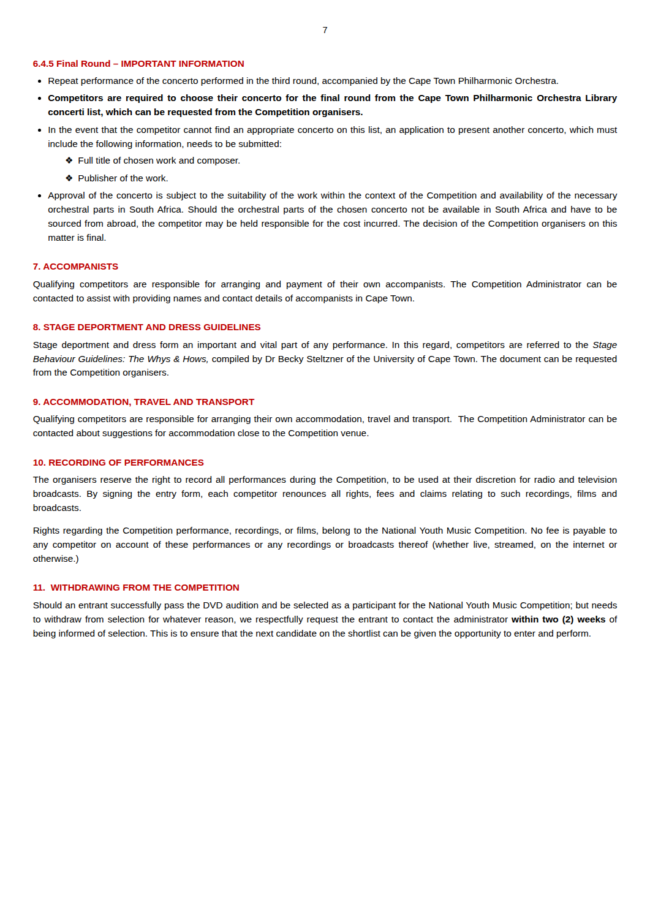7
6.4.5 Final Round – IMPORTANT INFORMATION
Repeat performance of the concerto performed in the third round, accompanied by the Cape Town Philharmonic Orchestra.
Competitors are required to choose their concerto for the final round from the Cape Town Philharmonic Orchestra Library concerti list, which can be requested from the Competition organisers.
In the event that the competitor cannot find an appropriate concerto on this list, an application to present another concerto, which must include the following information, needs to be submitted:
Full title of chosen work and composer.
Publisher of the work.
Approval of the concerto is subject to the suitability of the work within the context of the Competition and availability of the necessary orchestral parts in South Africa. Should the orchestral parts of the chosen concerto not be available in South Africa and have to be sourced from abroad, the competitor may be held responsible for the cost incurred. The decision of the Competition organisers on this matter is final.
7. ACCOMPANISTS
Qualifying competitors are responsible for arranging and payment of their own accompanists. The Competition Administrator can be contacted to assist with providing names and contact details of accompanists in Cape Town.
8. STAGE DEPORTMENT AND DRESS GUIDELINES
Stage deportment and dress form an important and vital part of any performance. In this regard, competitors are referred to the Stage Behaviour Guidelines: The Whys & Hows, compiled by Dr Becky Steltzner of the University of Cape Town. The document can be requested from the Competition organisers.
9. ACCOMMODATION, TRAVEL AND TRANSPORT
Qualifying competitors are responsible for arranging their own accommodation, travel and transport. The Competition Administrator can be contacted about suggestions for accommodation close to the Competition venue.
10. RECORDING OF PERFORMANCES
The organisers reserve the right to record all performances during the Competition, to be used at their discretion for radio and television broadcasts. By signing the entry form, each competitor renounces all rights, fees and claims relating to such recordings, films and broadcasts.
Rights regarding the Competition performance, recordings, or films, belong to the National Youth Music Competition. No fee is payable to any competitor on account of these performances or any recordings or broadcasts thereof (whether live, streamed, on the internet or otherwise.)
11. WITHDRAWING FROM THE COMPETITION
Should an entrant successfully pass the DVD audition and be selected as a participant for the National Youth Music Competition; but needs to withdraw from selection for whatever reason, we respectfully request the entrant to contact the administrator within two (2) weeks of being informed of selection. This is to ensure that the next candidate on the shortlist can be given the opportunity to enter and perform.